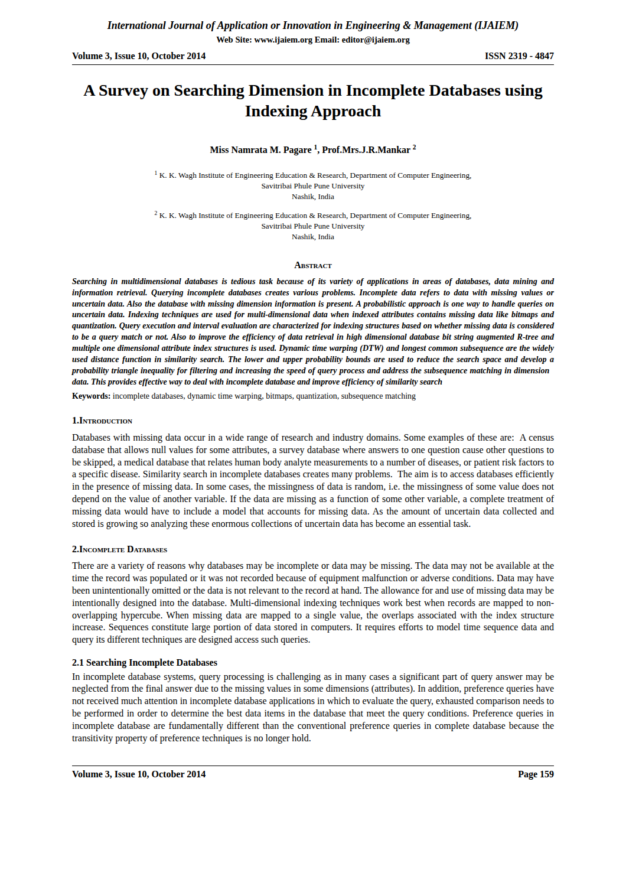International Journal of Application or Innovation in Engineering & Management (IJAIEM)
Web Site: www.ijaiem.org Email: editor@ijaiem.org
Volume 3, Issue 10, October 2014 ISSN 2319 - 4847
A Survey on Searching Dimension in Incomplete Databases using Indexing Approach
Miss Namrata M. Pagare 1, Prof.Mrs.J.R.Mankar 2
1 K. K. Wagh Institute of Engineering Education & Research, Department of Computer Engineering,
Savitribai Phule Pune University
Nashik, India
2 K. K. Wagh Institute of Engineering Education & Research, Department of Computer Engineering,
Savitribai Phule Pune University
Nashik, India
Abstract
Searching in multidimensional databases is tedious task because of its variety of applications in areas of databases, data mining and information retrieval. Querying incomplete databases creates various problems. Incomplete data refers to data with missing values or uncertain data. Also the database with missing dimension information is present. A probabilistic approach is one way to handle queries on uncertain data. Indexing techniques are used for multi-dimensional data when indexed attributes contains missing data like bitmaps and quantization. Query execution and interval evaluation are characterized for indexing structures based on whether missing data is considered to be a query match or not. Also to improve the efficiency of data retrieval in high dimensional database bit string augmented R-tree and multiple one dimensional attribute index structures is used. Dynamic time warping (DTW) and longest common subsequence are the widely used distance function in similarity search. The lower and upper probability bounds are used to reduce the search space and develop a probability triangle inequality for filtering and increasing the speed of query process and address the subsequence matching in dimension data. This provides effective way to deal with incomplete database and improve efficiency of similarity search
Keywords: incomplete databases, dynamic time warping, bitmaps, quantization, subsequence matching
1.Introduction
Databases with missing data occur in a wide range of research and industry domains. Some examples of these are: A census database that allows null values for some attributes, a survey database where answers to one question cause other questions to be skipped, a medical database that relates human body analyte measurements to a number of diseases, or patient risk factors to a specific disease. Similarity search in incomplete databases creates many problems. The aim is to access databases efficiently in the presence of missing data. In some cases, the missingness of data is random, i.e. the missingness of some value does not depend on the value of another variable. If the data are missing as a function of some other variable, a complete treatment of missing data would have to include a model that accounts for missing data. As the amount of uncertain data collected and stored is growing so analyzing these enormous collections of uncertain data has become an essential task.
2.Incomplete Databases
There are a variety of reasons why databases may be incomplete or data may be missing. The data may not be available at the time the record was populated or it was not recorded because of equipment malfunction or adverse conditions. Data may have been unintentionally omitted or the data is not relevant to the record at hand. The allowance for and use of missing data may be intentionally designed into the database. Multi-dimensional indexing techniques work best when records are mapped to non-overlapping hypercube. When missing data are mapped to a single value, the overlaps associated with the index structure increase. Sequences constitute large portion of data stored in computers. It requires efforts to model time sequence data and query its different techniques are designed access such queries.
2.1 Searching Incomplete Databases
In incomplete database systems, query processing is challenging as in many cases a significant part of query answer may be neglected from the final answer due to the missing values in some dimensions (attributes). In addition, preference queries have not received much attention in incomplete database applications in which to evaluate the query, exhausted comparison needs to be performed in order to determine the best data items in the database that meet the query conditions. Preference queries in incomplete database are fundamentally different than the conventional preference queries in complete database because the transitivity property of preference techniques is no longer hold.
Volume 3, Issue 10, October 2014 Page 159